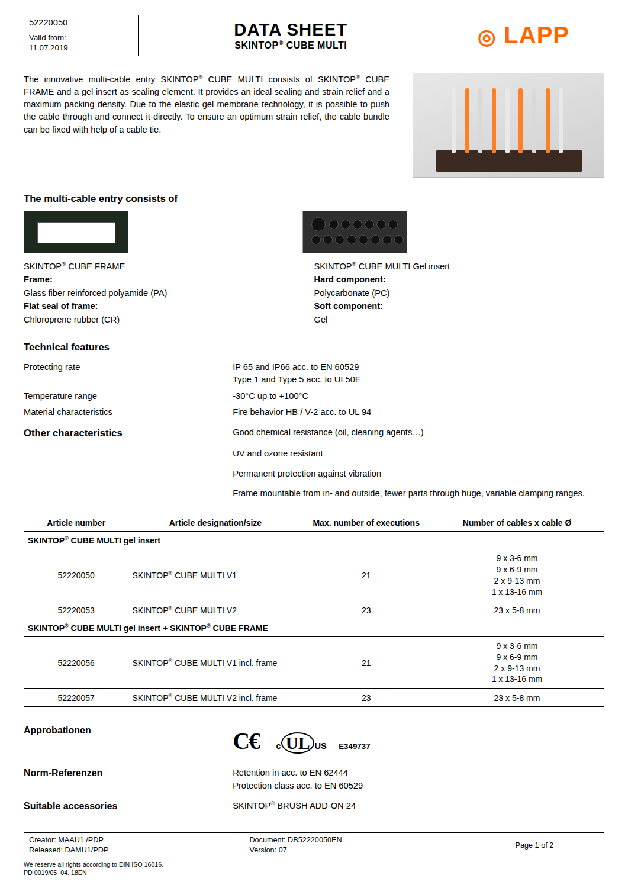| 52220050 | DATA SHEET SKINTOP ® CUBE MULTI | ◎ LAPP |
| Valid from: 11.07.2019 |
The innovative multi-cable entry SKINTOP® CUBE MULTI consists of SKINTOP® CUBE FRAME and a gel insert as sealing element. It provides an ideal sealing and strain relief and a maximum packing density. Due to the elastic gel membrane technology, it is possible to push the cable through and connect it directly. To ensure an optimum strain relief, the cable bundle can be fixed with help of a cable tie.
The multi-cable entry consists of
| SKINTOP ® CUBE FRAME | SKINTOP ® CUBE MULTI Gel insert |
| Frame: | Hard component: |
| Glass fiber reinforced polyamide (PA) | Polycarbonate (PC) |
| Flat seal of frame: | Soft component: |
| Chloroprene rubber (CR) | Gel |
Technical features
| Protecting rate | IP 65 and IP66 acc. to EN 60529 Type 1 and Type 5 acc. to UL50E |
| Temperature range | -30°C up to +100°C |
| Material characteristics | Fire behavior HB / V-2 acc. to UL 94 |
| Other characteristics | Good chemical resistance (oil, cleaning agents…) |
| | UV and ozone resistant |
| | Permanent protection against vibration |
| | Frame mountable from in- and outside, fewer parts through huge, variable clamping ranges. |
| Article number | Article designation/size | Max. number of executions | Number of cables x cable Ø |
| --- | --- | --- | --- |
| SKINTOP ® CUBE MULTI gel insert |
| 52220050 | SKINTOP ® CUBE MULTI V1 | 21 | 9 x 3-6 mm 9 x 6-9 mm 2 x 9-13 mm 1 x 13-16 mm |
| 52220053 | SKINTOP ® CUBE MULTI V2 | 23 | 23 x 5-8 mm |
| SKINTOP ® CUBE MULTI gel insert + SKINTOP ® CUBE FRAME |
| 52220056 | SKINTOP ® CUBE MULTI V1 incl. frame | 21 | 9 x 3-6 mm 9 x 6-9 mm 2 x 9-13 mm 1 x 13-16 mm |
| 52220057 | SKINTOP ® CUBE MULTI V2 incl. frame | 23 | 23 x 5-8 mm |
| Approbationen | C€ c UL US E349737 |
| Norm-Referenzen | Retention in acc. to EN 62444 Protection class acc. to EN 60529 |
| Suitable accessories | SKINTOP ® BRUSH ADD-ON 24 |
| Creator: MAAU1 /PDP Released: DAMU1/PDP | Document: DB52220050EN Version: 07 | Page 1 of 2 |
We reserve all rights according to DIN ISO 16016.
PD 0019/05_04. 18EN